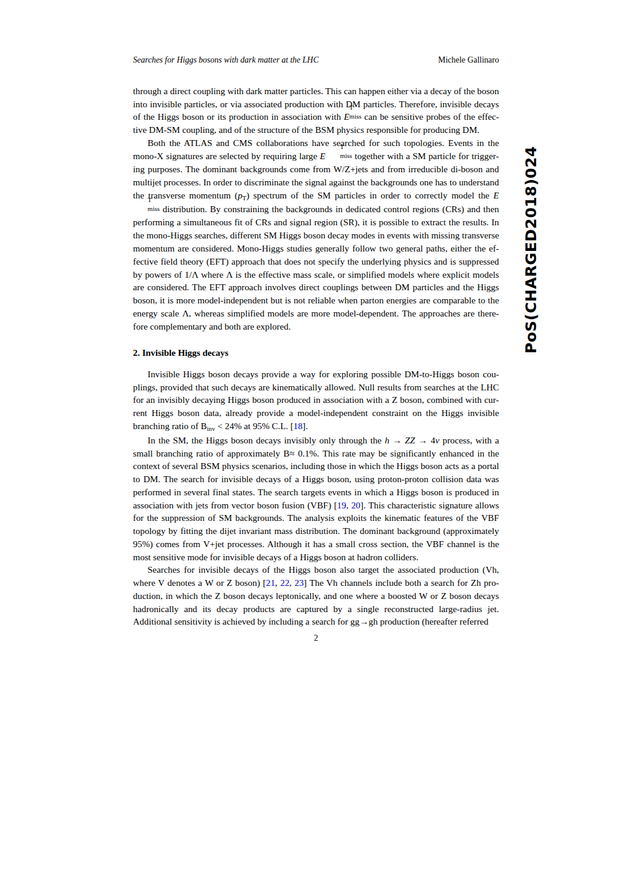Searches for Higgs bosons with dark matter at the LHC Michele Gallinaro
PoS(CHARGED2018)024
through a direct coupling with dark matter particles. This can happen either via a decay of the boson into invisible particles, or via associated production with DM particles. Therefore, invisible decays of the Higgs boson or its production in association with ETmiss can be sensitive probes of the effective DM-SM coupling, and of the structure of the BSM physics responsible for producing DM.
Both the ATLAS and CMS collaborations have searched for such topologies. Events in the mono-X signatures are selected by requiring large ETmiss together with a SM particle for triggering purposes. The dominant backgrounds come from W/Z+jets and from irreducible di-boson and multijet processes. In order to discriminate the signal against the backgrounds one has to understand the transverse momentum (pT) spectrum of the SM particles in order to correctly model the ETmiss distribution. By constraining the backgrounds in dedicated control regions (CRs) and then performing a simultaneous fit of CRs and signal region (SR), it is possible to extract the results. In the mono-Higgs searches, different SM Higgs boson decay modes in events with missing transverse momentum are considered. Mono-Higgs studies generally follow two general paths, either the effective field theory (EFT) approach that does not specify the underlying physics and is suppressed by powers of 1/Λ where Λ is the effective mass scale, or simplified models where explicit models are considered. The EFT approach involves direct couplings between DM particles and the Higgs boson, it is more model-independent but is not reliable when parton energies are comparable to the energy scale Λ, whereas simplified models are more model-dependent. The approaches are therefore complementary and both are explored.
2. Invisible Higgs decays
Invisible Higgs boson decays provide a way for exploring possible DM-to-Higgs boson couplings, provided that such decays are kinematically allowed. Null results from searches at the LHC for an invisibly decaying Higgs boson produced in association with a Z boson, combined with current Higgs boson data, already provide a model-independent constraint on the Higgs invisible branching ratio of Binv < 24% at 95% C.L. [18].
In the SM, the Higgs boson decays invisibly only through the h → ZZ → 4ν process, with a small branching ratio of approximately B≈ 0.1%. This rate may be significantly enhanced in the context of several BSM physics scenarios, including those in which the Higgs boson acts as a portal to DM. The search for invisible decays of a Higgs boson, using proton-proton collision data was performed in several final states. The search targets events in which a Higgs boson is produced in association with jets from vector boson fusion (VBF) [19, 20]. This characteristic signature allows for the suppression of SM backgrounds. The analysis exploits the kinematic features of the VBF topology by fitting the dijet invariant mass distribution. The dominant background (approximately 95%) comes from V+jet processes. Although it has a small cross section, the VBF channel is the most sensitive mode for invisible decays of a Higgs boson at hadron colliders.
Searches for invisible decays of the Higgs boson also target the associated production (Vh, where V denotes a W or Z boson) [21, 22, 23] The Vh channels include both a search for Zh production, in which the Z boson decays leptonically, and one where a boosted W or Z boson decays hadronically and its decay products are captured by a single reconstructed large-radius jet. Additional sensitivity is achieved by including a search for gg→gh production (hereafter referred
2